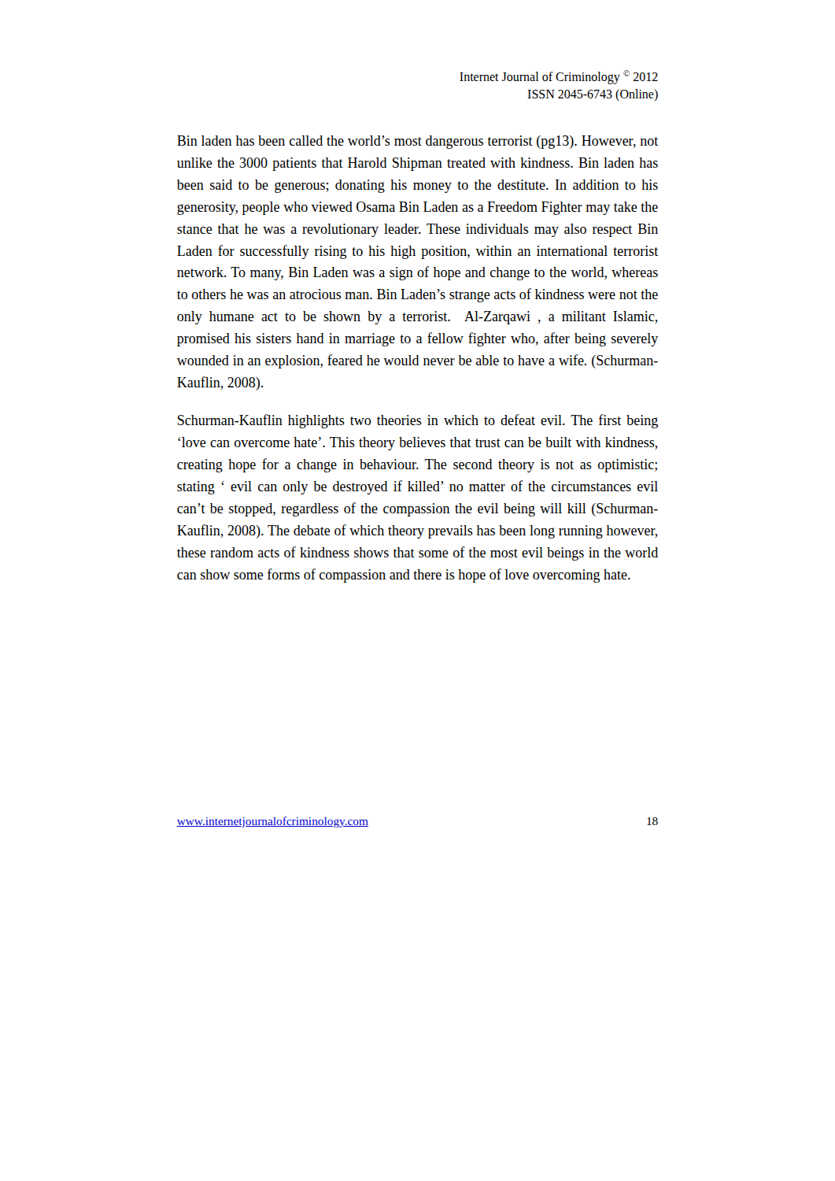Internet Journal of Criminology © 2012
ISSN 2045-6743 (Online)
Bin laden has been called the world’s most dangerous terrorist (pg13). However, not unlike the 3000 patients that Harold Shipman treated with kindness. Bin laden has been said to be generous; donating his money to the destitute. In addition to his generosity, people who viewed Osama Bin Laden as a Freedom Fighter may take the stance that he was a revolutionary leader. These individuals may also respect Bin Laden for successfully rising to his high position, within an international terrorist network. To many, Bin Laden was a sign of hope and change to the world, whereas to others he was an atrocious man. Bin Laden’s strange acts of kindness were not the only humane act to be shown by a terrorist. Al-Zarqawi , a militant Islamic, promised his sisters hand in marriage to a fellow fighter who, after being severely wounded in an explosion, feared he would never be able to have a wife. (Schurman-Kauflin, 2008).
Schurman-Kauflin highlights two theories in which to defeat evil. The first being ‘love can overcome hate’. This theory believes that trust can be built with kindness, creating hope for a change in behaviour. The second theory is not as optimistic; stating ‘ evil can only be destroyed if killed’ no matter of the circumstances evil can’t be stopped, regardless of the compassion the evil being will kill (Schurman-Kauflin, 2008). The debate of which theory prevails has been long running however, these random acts of kindness shows that some of the most evil beings in the world can show some forms of compassion and there is hope of love overcoming hate.
www.internetjournalofcriminology.com 18